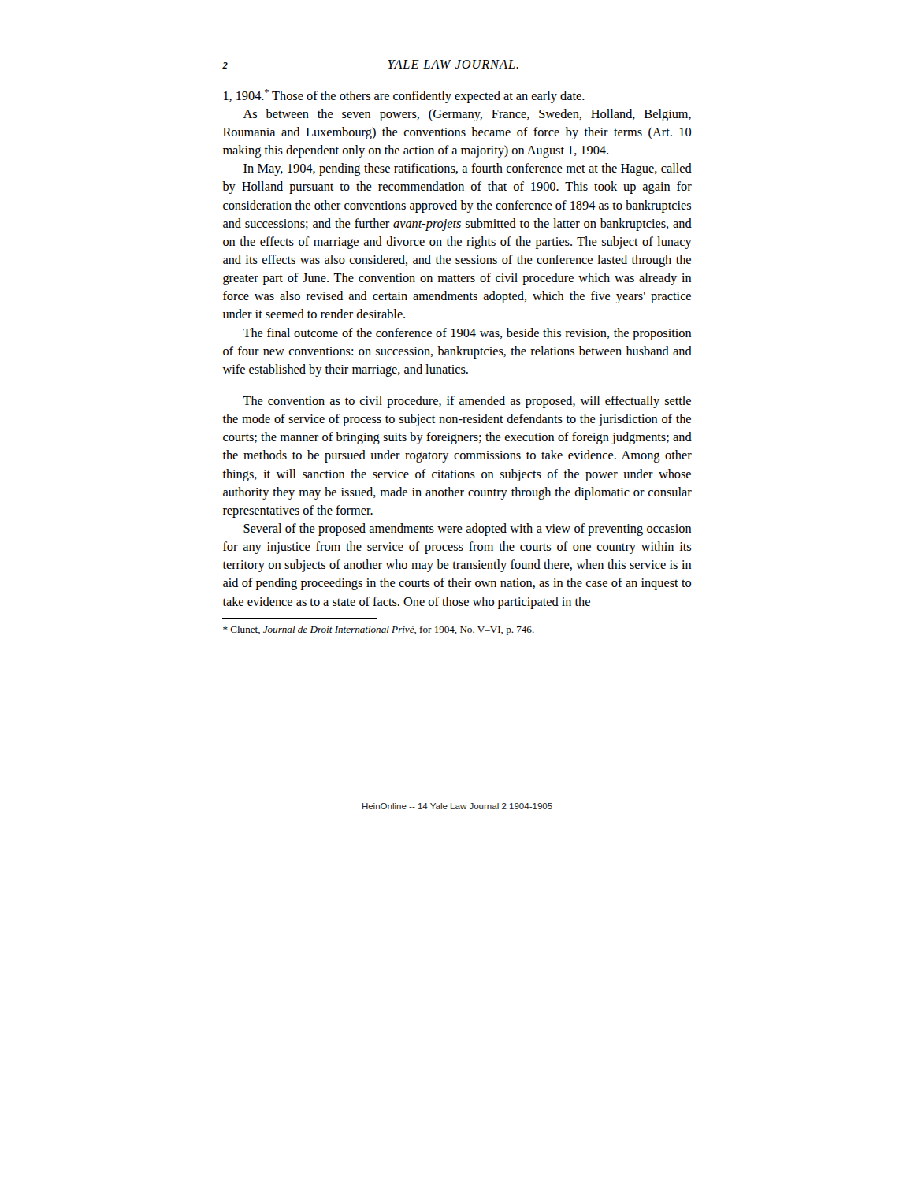2
YALE LAW JOURNAL.
1, 1904.* Those of the others are confidently expected at an early date.
As between the seven powers, (Germany, France, Sweden, Holland, Belgium, Roumania and Luxembourg) the conventions became of force by their terms (Art. 10 making this dependent only on the action of a majority) on August 1, 1904.
In May, 1904, pending these ratifications, a fourth conference met at the Hague, called by Holland pursuant to the recommendation of that of 1900. This took up again for consideration the other conventions approved by the conference of 1894 as to bankruptcies and successions; and the further avant-projets submitted to the latter on bankruptcies, and on the effects of marriage and divorce on the rights of the parties. The subject of lunacy and its effects was also considered, and the sessions of the conference lasted through the greater part of June. The convention on matters of civil procedure which was already in force was also revised and certain amendments adopted, which the five years' practice under it seemed to render desirable.
The final outcome of the conference of 1904 was, beside this revision, the proposition of four new conventions: on succession, bankruptcies, the relations between husband and wife established by their marriage, and lunatics.
The convention as to civil procedure, if amended as proposed, will effectually settle the mode of service of process to subject non-resident defendants to the jurisdiction of the courts; the manner of bringing suits by foreigners; the execution of foreign judgments; and the methods to be pursued under rogatory commissions to take evidence. Among other things, it will sanction the service of citations on subjects of the power under whose authority they may be issued, made in another country through the diplomatic or consular representatives of the former.
Several of the proposed amendments were adopted with a view of preventing occasion for any injustice from the service of process from the courts of one country within its territory on subjects of another who may be transiently found there, when this service is in aid of pending proceedings in the courts of their own nation, as in the case of an inquest to take evidence as to a state of facts. One of those who participated in the
* Clunet, Journal de Droit International Privé, for 1904, No. V–VI, p. 746.
HeinOnline -- 14 Yale Law Journal 2 1904-1905